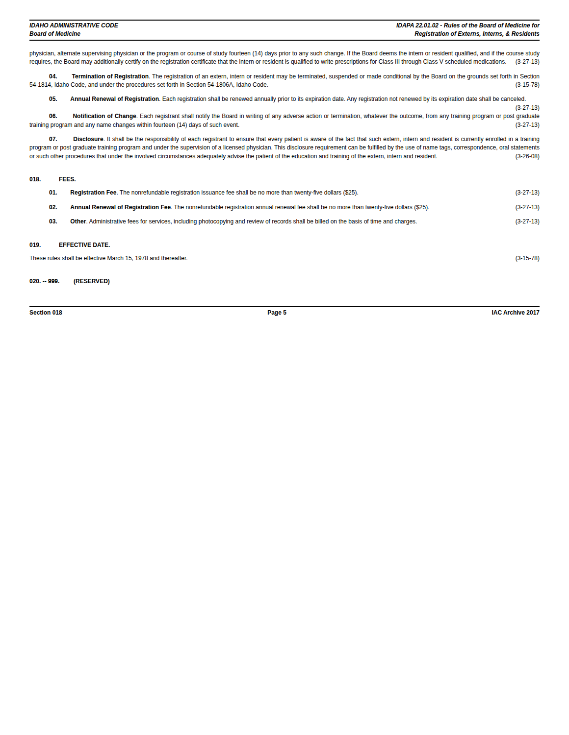IDAHO ADMINISTRATIVE CODE Board of Medicine
IDAPA 22.01.02 - Rules of the Board of Medicine for Registration of Externs, Interns, & Residents
physician, alternate supervising physician or the program or course of study fourteen (14) days prior to any such change. If the Board deems the intern or resident qualified, and if the course study requires, the Board may additionally certify on the registration certificate that the intern or resident is qualified to write prescriptions for Class III through Class V scheduled medications. (3-27-13)
04. Termination of Registration. The registration of an extern, intern or resident may be terminated, suspended or made conditional by the Board on the grounds set forth in Section 54-1814, Idaho Code, and under the procedures set forth in Section 54-1806A, Idaho Code. (3-15-78)
05. Annual Renewal of Registration. Each registration shall be renewed annually prior to its expiration date. Any registration not renewed by its expiration date shall be canceled. (3-27-13)
06. Notification of Change. Each registrant shall notify the Board in writing of any adverse action or termination, whatever the outcome, from any training program or post graduate training program and any name changes within fourteen (14) days of such event. (3-27-13)
07. Disclosure. It shall be the responsibility of each registrant to ensure that every patient is aware of the fact that such extern, intern and resident is currently enrolled in a training program or post graduate training program and under the supervision of a licensed physician. This disclosure requirement can be fulfilled by the use of name tags, correspondence, oral statements or such other procedures that under the involved circumstances adequately advise the patient of the education and training of the extern, intern and resident. (3-26-08)
018. FEES.
01. Registration Fee. The nonrefundable registration issuance fee shall be no more than twenty-five dollars ($25). (3-27-13)
02. Annual Renewal of Registration Fee. The nonrefundable registration annual renewal fee shall be no more than twenty-five dollars ($25). (3-27-13)
03. Other. Administrative fees for services, including photocopying and review of records shall be billed on the basis of time and charges. (3-27-13)
019. EFFECTIVE DATE.
These rules shall be effective March 15, 1978 and thereafter. (3-15-78)
020. -- 999.(RESERVED)
Section 018
Page 5
IAC Archive 2017